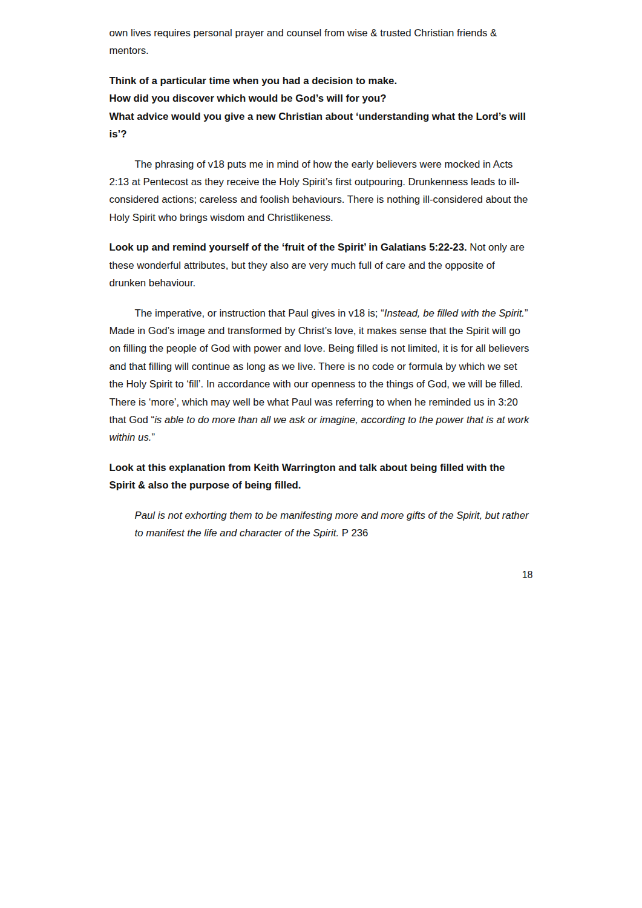own lives requires personal prayer and counsel from wise & trusted Christian friends & mentors.
Think of a particular time when you had a decision to make.
How did you discover which would be God’s will for you?
What advice would you give a new Christian about ‘understanding what the Lord’s will is’?
The phrasing of v18 puts me in mind of how the early believers were mocked in Acts 2:13 at Pentecost as they receive the Holy Spirit’s first outpouring. Drunkenness leads to ill-considered actions; careless and foolish behaviours. There is nothing ill-considered about the Holy Spirit who brings wisdom and Christlikeness.
Look up and remind yourself of the ‘fruit of the Spirit’ in Galatians 5:22-23. Not only are these wonderful attributes, but they also are very much full of care and the opposite of drunken behaviour.
The imperative, or instruction that Paul gives in v18 is; “Instead, be filled with the Spirit.” Made in God’s image and transformed by Christ’s love, it makes sense that the Spirit will go on filling the people of God with power and love. Being filled is not limited, it is for all believers and that filling will continue as long as we live. There is no code or formula by which we set the Holy Spirit to ‘fill’. In accordance with our openness to the things of God, we will be filled. There is ‘more’, which may well be what Paul was referring to when he reminded us in 3:20 that God “is able to do more than all we ask or imagine, according to the power that is at work within us.”
Look at this explanation from Keith Warrington and talk about being filled with the Spirit & also the purpose of being filled.
Paul is not exhorting them to be manifesting more and more gifts of the Spirit, but rather to manifest the life and character of the Spirit. P 236
18